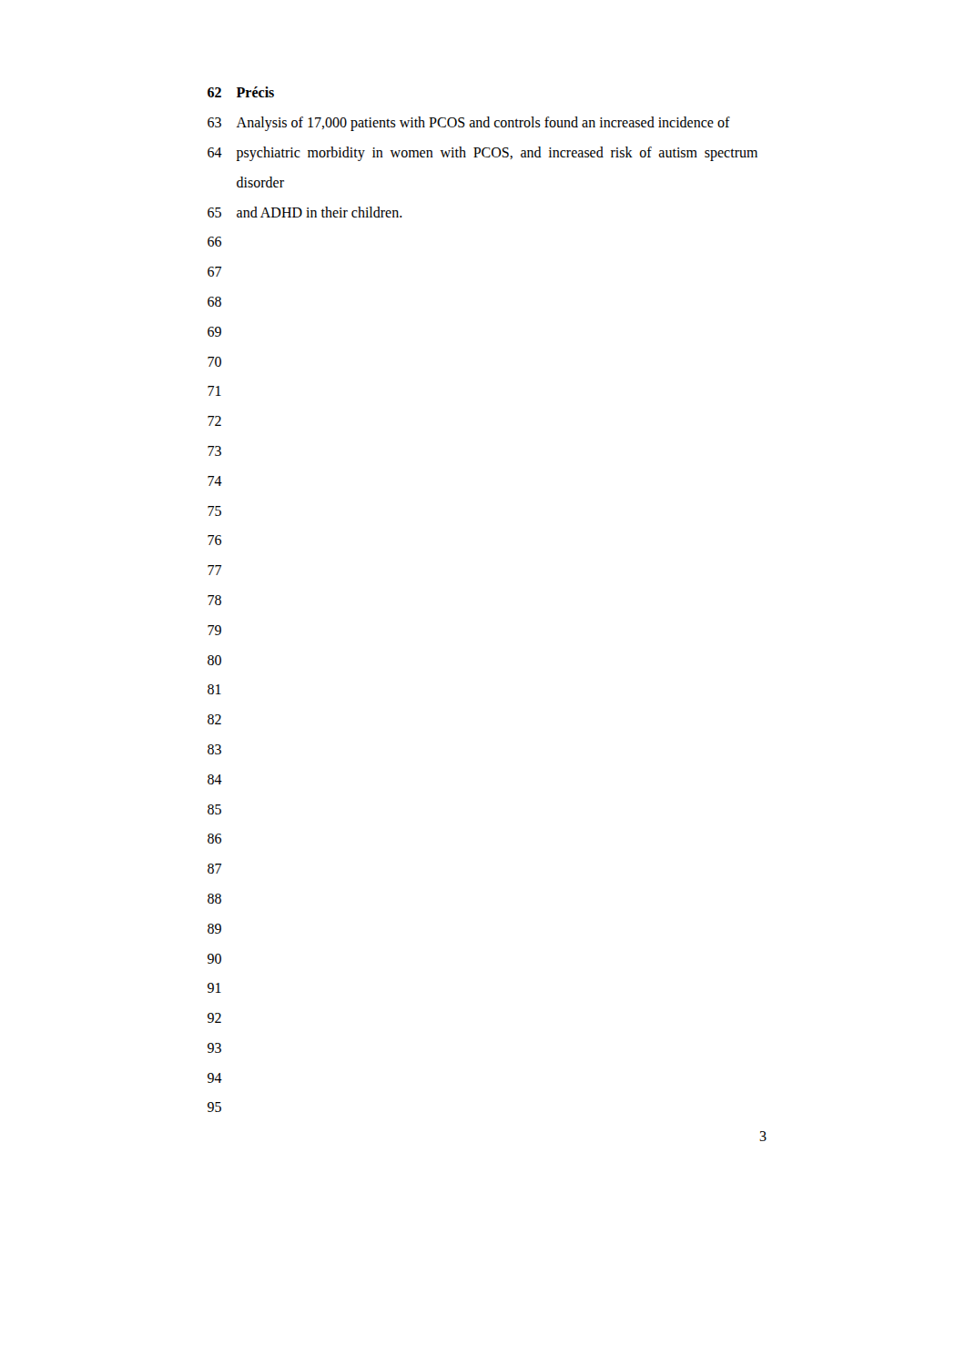Précis
Analysis of 17,000 patients with PCOS and controls found an increased incidence of
psychiatric morbidity in women with PCOS, and increased risk of autism spectrum disorder
and ADHD in their children.
3